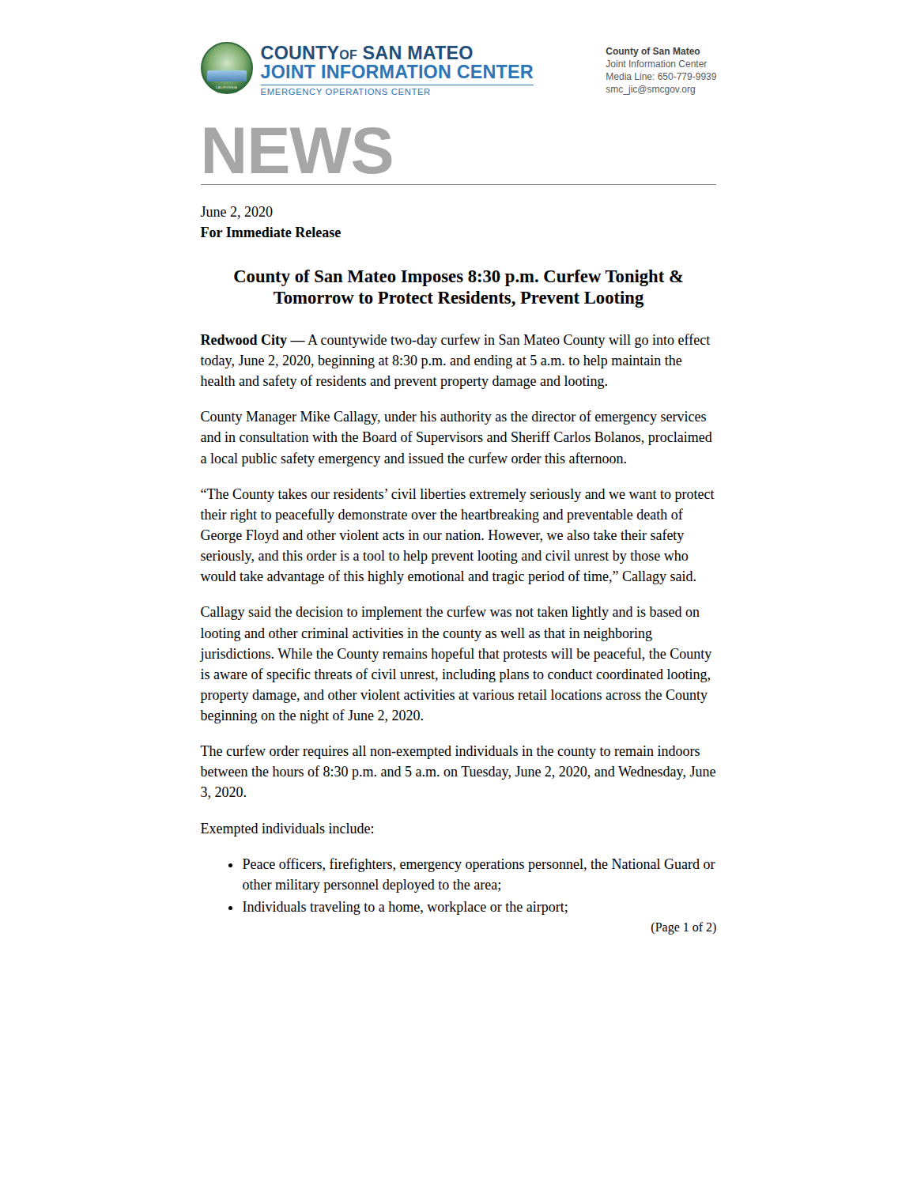COUNTYOF SAN MATEO
JOINT INFORMATION CENTER
EMERGENCY OPERATIONS CENTER
County of San Mateo
Joint Information Center
Media Line: 650-779-9939
smc_jic@smcgov.org
NEWS
June 2, 2020
For Immediate Release
County of San Mateo Imposes 8:30 p.m. Curfew Tonight &
Tomorrow to Protect Residents, Prevent Looting
Redwood City — A countywide two-day curfew in San Mateo County will go into effect today, June 2, 2020, beginning at 8:30 p.m. and ending at 5 a.m. to help maintain the health and safety of residents and prevent property damage and looting.
County Manager Mike Callagy, under his authority as the director of emergency services and in consultation with the Board of Supervisors and Sheriff Carlos Bolanos, proclaimed a local public safety emergency and issued the curfew order this afternoon.
“The County takes our residents’ civil liberties extremely seriously and we want to protect their right to peacefully demonstrate over the heartbreaking and preventable death of George Floyd and other violent acts in our nation. However, we also take their safety seriously, and this order is a tool to help prevent looting and civil unrest by those who would take advantage of this highly emotional and tragic period of time,” Callagy said.
Callagy said the decision to implement the curfew was not taken lightly and is based on looting and other criminal activities in the county as well as that in neighboring jurisdictions. While the County remains hopeful that protests will be peaceful, the County is aware of specific threats of civil unrest, including plans to conduct coordinated looting, property damage, and other violent activities at various retail locations across the County beginning on the night of June 2, 2020.
The curfew order requires all non-exempted individuals in the county to remain indoors between the hours of 8:30 p.m. and 5 a.m. on Tuesday, June 2, 2020, and Wednesday, June 3, 2020.
Exempted individuals include:
Peace officers, firefighters, emergency operations personnel, the National Guard or other military personnel deployed to the area;
Individuals traveling to a home, workplace or the airport;
(Page 1 of 2)